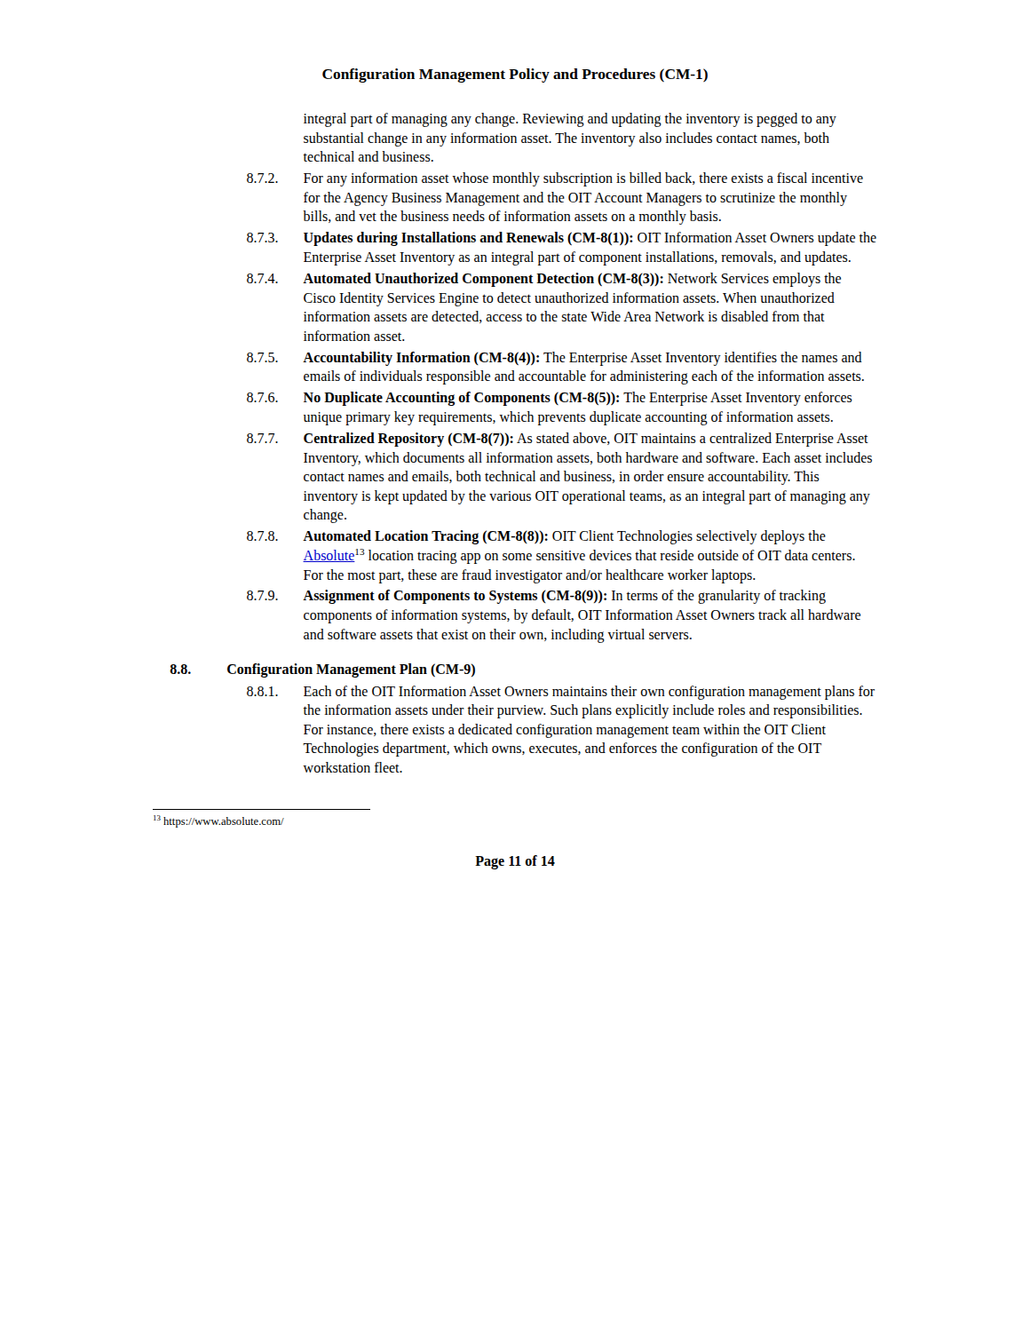Configuration Management Policy and Procedures (CM-1)
integral part of managing any change. Reviewing and updating the inventory is pegged to any substantial change in any information asset. The inventory also includes contact names, both technical and business.
8.7.2.
For any information asset whose monthly subscription is billed back, there exists a fiscal incentive for the Agency Business Management and the OIT Account Managers to scrutinize the monthly bills, and vet the business needs of information assets on a monthly basis.
8.7.3.
Updates during Installations and Renewals (CM-8(1)): OIT Information Asset Owners update the Enterprise Asset Inventory as an integral part of component installations, removals, and updates.
8.7.4.
Automated Unauthorized Component Detection (CM-8(3)): Network Services employs the Cisco Identity Services Engine to detect unauthorized information assets. When unauthorized information assets are detected, access to the state Wide Area Network is disabled from that information asset.
8.7.5.
Accountability Information (CM-8(4)): The Enterprise Asset Inventory identifies the names and emails of individuals responsible and accountable for administering each of the information assets.
8.7.6.
No Duplicate Accounting of Components (CM-8(5)): The Enterprise Asset Inventory enforces unique primary key requirements, which prevents duplicate accounting of information assets.
8.7.7.
Centralized Repository (CM-8(7)): As stated above, OIT maintains a centralized Enterprise Asset Inventory, which documents all information assets, both hardware and software. Each asset includes contact names and emails, both technical and business, in order ensure accountability. This inventory is kept updated by the various OIT operational teams, as an integral part of managing any change.
8.7.8.
Automated Location Tracing (CM-8(8)): OIT Client Technologies selectively deploys the Absolute13 location tracing app on some sensitive devices that reside outside of OIT data centers. For the most part, these are fraud investigator and/or healthcare worker laptops.
8.7.9.
Assignment of Components to Systems (CM-8(9)): In terms of the granularity of tracking components of information systems, by default, OIT Information Asset Owners track all hardware and software assets that exist on their own, including virtual servers.
8.8.
Configuration Management Plan (CM-9)
8.8.1.
Each of the OIT Information Asset Owners maintains their own configuration management plans for the information assets under their purview. Such plans explicitly include roles and responsibilities. For instance, there exists a dedicated configuration management team within the OIT Client Technologies department, which owns, executes, and enforces the configuration of the OIT workstation fleet.
13 https://www.absolute.com/
Page 11 of 14